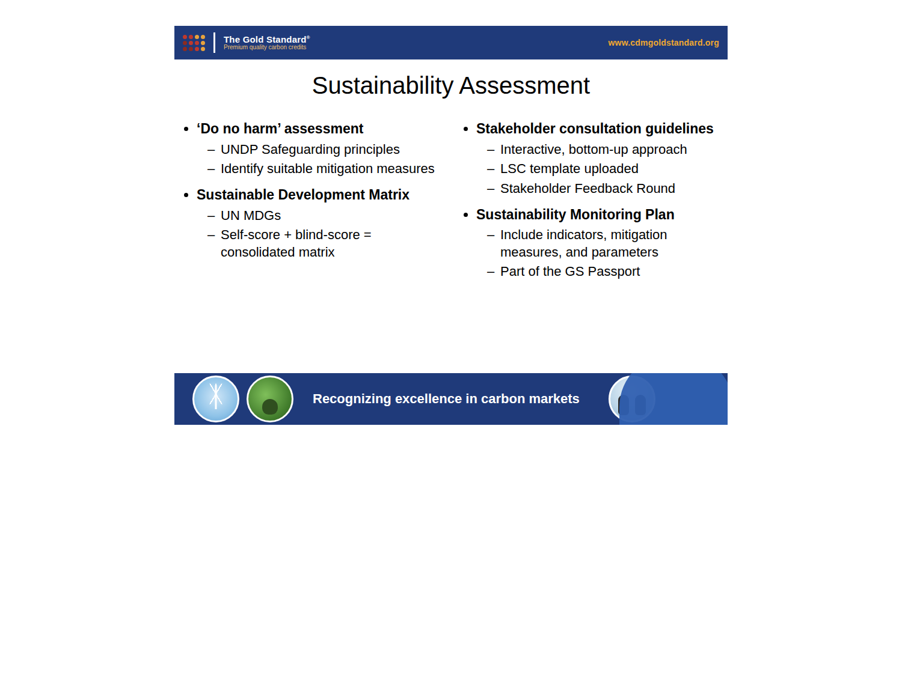The Gold Standard®
Premium quality carbon credits
www.cdmgoldstandard.org
Sustainability Assessment
‘Do no harm’ assessment
UNDP Safeguarding principles
Identify suitable mitigation measures
Sustainable Development Matrix
UN MDGs
Self-score + blind-score = consolidated matrix
Stakeholder consultation guidelines
Interactive, bottom-up approach
LSC template uploaded
Stakeholder Feedback Round
Sustainability Monitoring Plan
Include indicators, mitigation measures, and parameters
Part of the GS Passport
Recognizing excellence in carbon markets